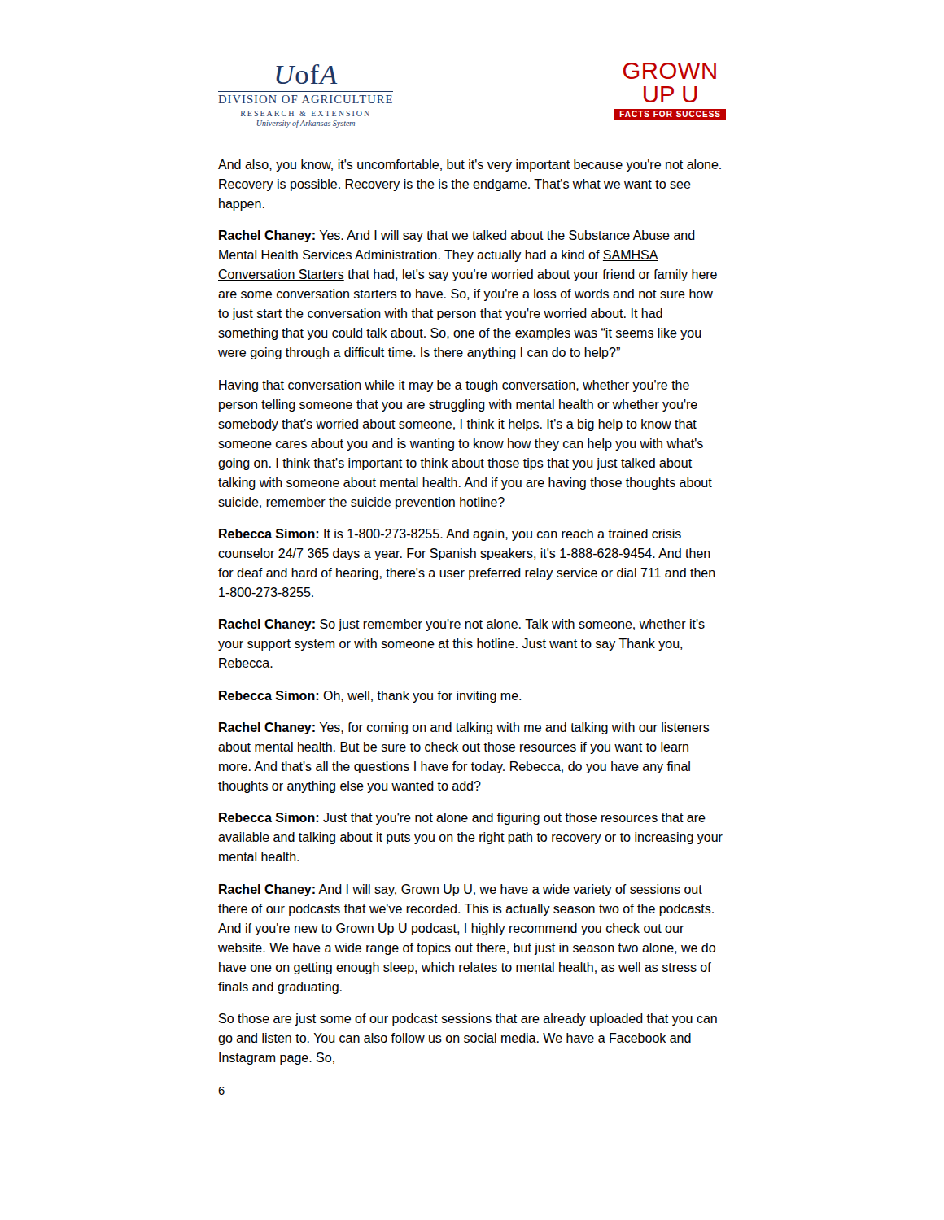UofA
DIVISION OF AGRICULTURE
RESEARCH & EXTENSION
University of Arkansas System
GROWN
UP U
FACTS FOR SUCCESS
And also, you know, it's uncomfortable, but it's very important because you're not alone. Recovery is possible. Recovery is the is the endgame. That's what we want to see happen.
Rachel Chaney: Yes. And I will say that we talked about the Substance Abuse and Mental Health Services Administration. They actually had a kind of SAMHSA Conversation Starters that had, let's say you're worried about your friend or family here are some conversation starters to have. So, if you're a loss of words and not sure how to just start the conversation with that person that you're worried about. It had something that you could talk about. So, one of the examples was “it seems like you were going through a difficult time. Is there anything I can do to help?”
Having that conversation while it may be a tough conversation, whether you're the person telling someone that you are struggling with mental health or whether you're somebody that's worried about someone, I think it helps. It's a big help to know that someone cares about you and is wanting to know how they can help you with what's going on. I think that's important to think about those tips that you just talked about talking with someone about mental health. And if you are having those thoughts about suicide, remember the suicide prevention hotline?
Rebecca Simon: It is 1-800-273-8255. And again, you can reach a trained crisis counselor 24/7 365 days a year. For Spanish speakers, it's 1-888-628-9454. And then for deaf and hard of hearing, there's a user preferred relay service or dial 711 and then 1-800-273-8255.
Rachel Chaney: So just remember you're not alone. Talk with someone, whether it's your support system or with someone at this hotline. Just want to say Thank you, Rebecca.
Rebecca Simon: Oh, well, thank you for inviting me.
Rachel Chaney: Yes, for coming on and talking with me and talking with our listeners about mental health. But be sure to check out those resources if you want to learn more. And that's all the questions I have for today. Rebecca, do you have any final thoughts or anything else you wanted to add?
Rebecca Simon: Just that you're not alone and figuring out those resources that are available and talking about it puts you on the right path to recovery or to increasing your mental health.
Rachel Chaney: And I will say, Grown Up U, we have a wide variety of sessions out there of our podcasts that we've recorded. This is actually season two of the podcasts. And if you're new to Grown Up U podcast, I highly recommend you check out our website. We have a wide range of topics out there, but just in season two alone, we do have one on getting enough sleep, which relates to mental health, as well as stress of finals and graduating.
So those are just some of our podcast sessions that are already uploaded that you can go and listen to. You can also follow us on social media. We have a Facebook and Instagram page. So,
6